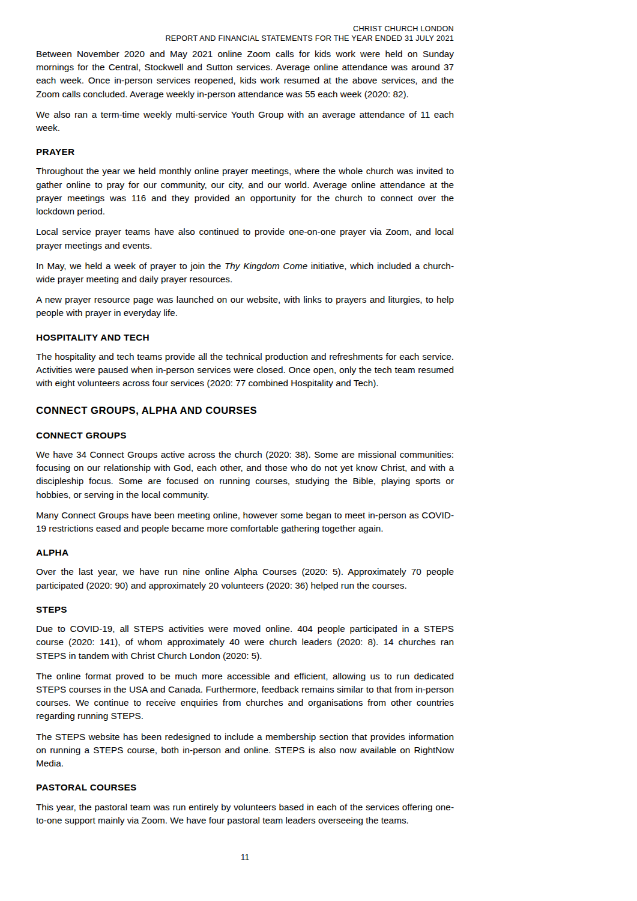CHRIST CHURCH LONDON
REPORT AND FINANCIAL STATEMENTS FOR THE YEAR ENDED 31 JULY 2021
Between November 2020 and May 2021 online Zoom calls for kids work were held on Sunday mornings for the Central, Stockwell and Sutton services. Average online attendance was around 37 each week. Once in-person services reopened, kids work resumed at the above services, and the Zoom calls concluded. Average weekly in-person attendance was 55 each week (2020: 82).
We also ran a term-time weekly multi-service Youth Group with an average attendance of 11 each week.
PRAYER
Throughout the year we held monthly online prayer meetings, where the whole church was invited to gather online to pray for our community, our city, and our world. Average online attendance at the prayer meetings was 116 and they provided an opportunity for the church to connect over the lockdown period.
Local service prayer teams have also continued to provide one-on-one prayer via Zoom, and local prayer meetings and events.
In May, we held a week of prayer to join the Thy Kingdom Come initiative, which included a church-wide prayer meeting and daily prayer resources.
A new prayer resource page was launched on our website, with links to prayers and liturgies, to help people with prayer in everyday life.
HOSPITALITY AND TECH
The hospitality and tech teams provide all the technical production and refreshments for each service. Activities were paused when in-person services were closed. Once open, only the tech team resumed with eight volunteers across four services (2020: 77 combined Hospitality and Tech).
CONNECT GROUPS, ALPHA AND COURSES
CONNECT GROUPS
We have 34 Connect Groups active across the church (2020: 38). Some are missional communities: focusing on our relationship with God, each other, and those who do not yet know Christ, and with a discipleship focus. Some are focused on running courses, studying the Bible, playing sports or hobbies, or serving in the local community.
Many Connect Groups have been meeting online, however some began to meet in-person as COVID-19 restrictions eased and people became more comfortable gathering together again.
ALPHA
Over the last year, we have run nine online Alpha Courses (2020: 5). Approximately 70 people participated (2020: 90) and approximately 20 volunteers (2020: 36) helped run the courses.
STEPS
Due to COVID-19, all STEPS activities were moved online. 404 people participated in a STEPS course (2020: 141), of whom approximately 40 were church leaders (2020: 8). 14 churches ran STEPS in tandem with Christ Church London (2020: 5).
The online format proved to be much more accessible and efficient, allowing us to run dedicated STEPS courses in the USA and Canada. Furthermore, feedback remains similar to that from in-person courses. We continue to receive enquiries from churches and organisations from other countries regarding running STEPS.
The STEPS website has been redesigned to include a membership section that provides information on running a STEPS course, both in-person and online. STEPS is also now available on RightNow Media.
PASTORAL COURSES
This year, the pastoral team was run entirely by volunteers based in each of the services offering one-to-one support mainly via Zoom. We have four pastoral team leaders overseeing the teams.
11